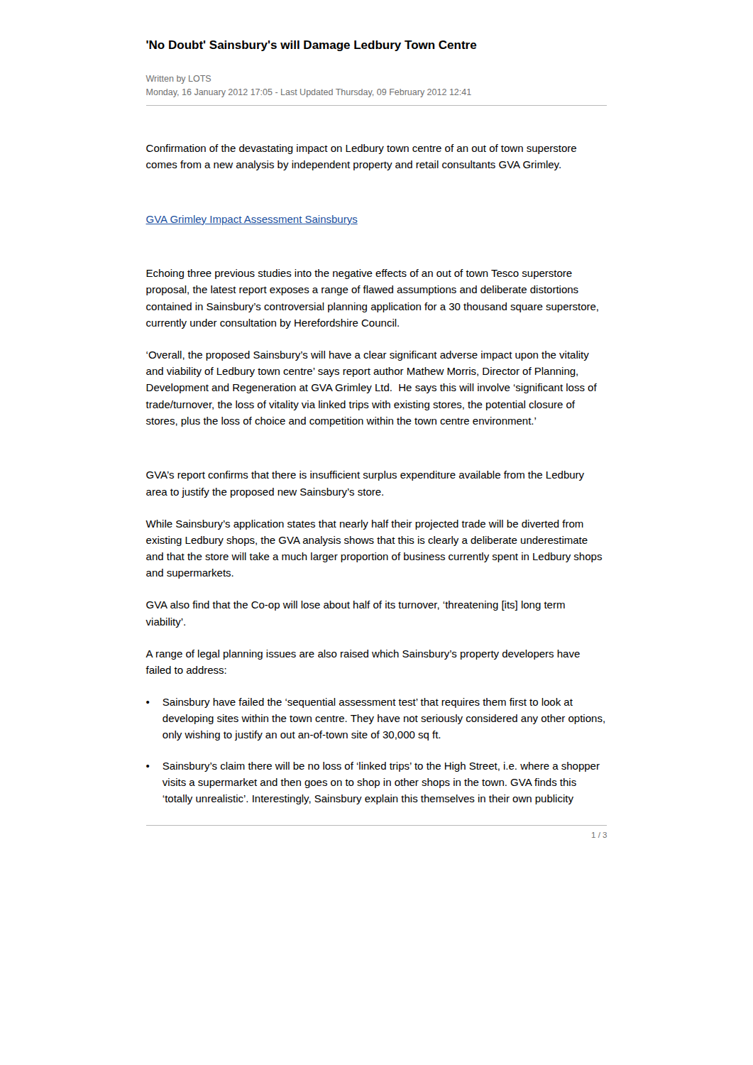'No Doubt' Sainsbury's will Damage Ledbury Town Centre
Written by LOTS Monday, 16 January 2012 17:05 - Last Updated Thursday, 09 February 2012 12:41
Confirmation of the devastating impact on Ledbury town centre of an out of town superstore comes from a new analysis by independent property and retail consultants GVA Grimley.
GVA Grimley Impact Assessment Sainsburys
Echoing three previous studies into the negative effects of an out of town Tesco superstore proposal, the latest report exposes a range of flawed assumptions and deliberate distortions contained in Sainsbury’s controversial planning application for a 30 thousand square superstore, currently under consultation by Herefordshire Council.
‘Overall, the proposed Sainsbury’s will have a clear significant adverse impact upon the vitality and viability of Ledbury town centre’ says report author Mathew Morris, Director of Planning, Development and Regeneration at GVA Grimley Ltd. He says this will involve ‘significant loss of trade/turnover, the loss of vitality via linked trips with existing stores, the potential closure of stores, plus the loss of choice and competition within the town centre environment.’
GVA’s report confirms that there is insufficient surplus expenditure available from the Ledbury area to justify the proposed new Sainsbury’s store.
While Sainsbury’s application states that nearly half their projected trade will be diverted from existing Ledbury shops, the GVA analysis shows that this is clearly a deliberate underestimate and that the store will take a much larger proportion of business currently spent in Ledbury shops and supermarkets.
GVA also find that the Co-op will lose about half of its turnover, ‘threatening [its] long term viability’.
A range of legal planning issues are also raised which Sainsbury’s property developers have failed to address:
•Sainsbury have failed the ‘sequential assessment test’ that requires them first to look at developing sites within the town centre. They have not seriously considered any other options, only wishing to justify an out an-of-town site of 30,000 sq ft.
•Sainsbury’s claim there will be no loss of ‘linked trips’ to the High Street, i.e. where a shopper visits a supermarket and then goes on to shop in other shops in the town. GVA finds this ‘totally unrealistic’. Interestingly, Sainsbury explain this themselves in their own publicity
1 / 3